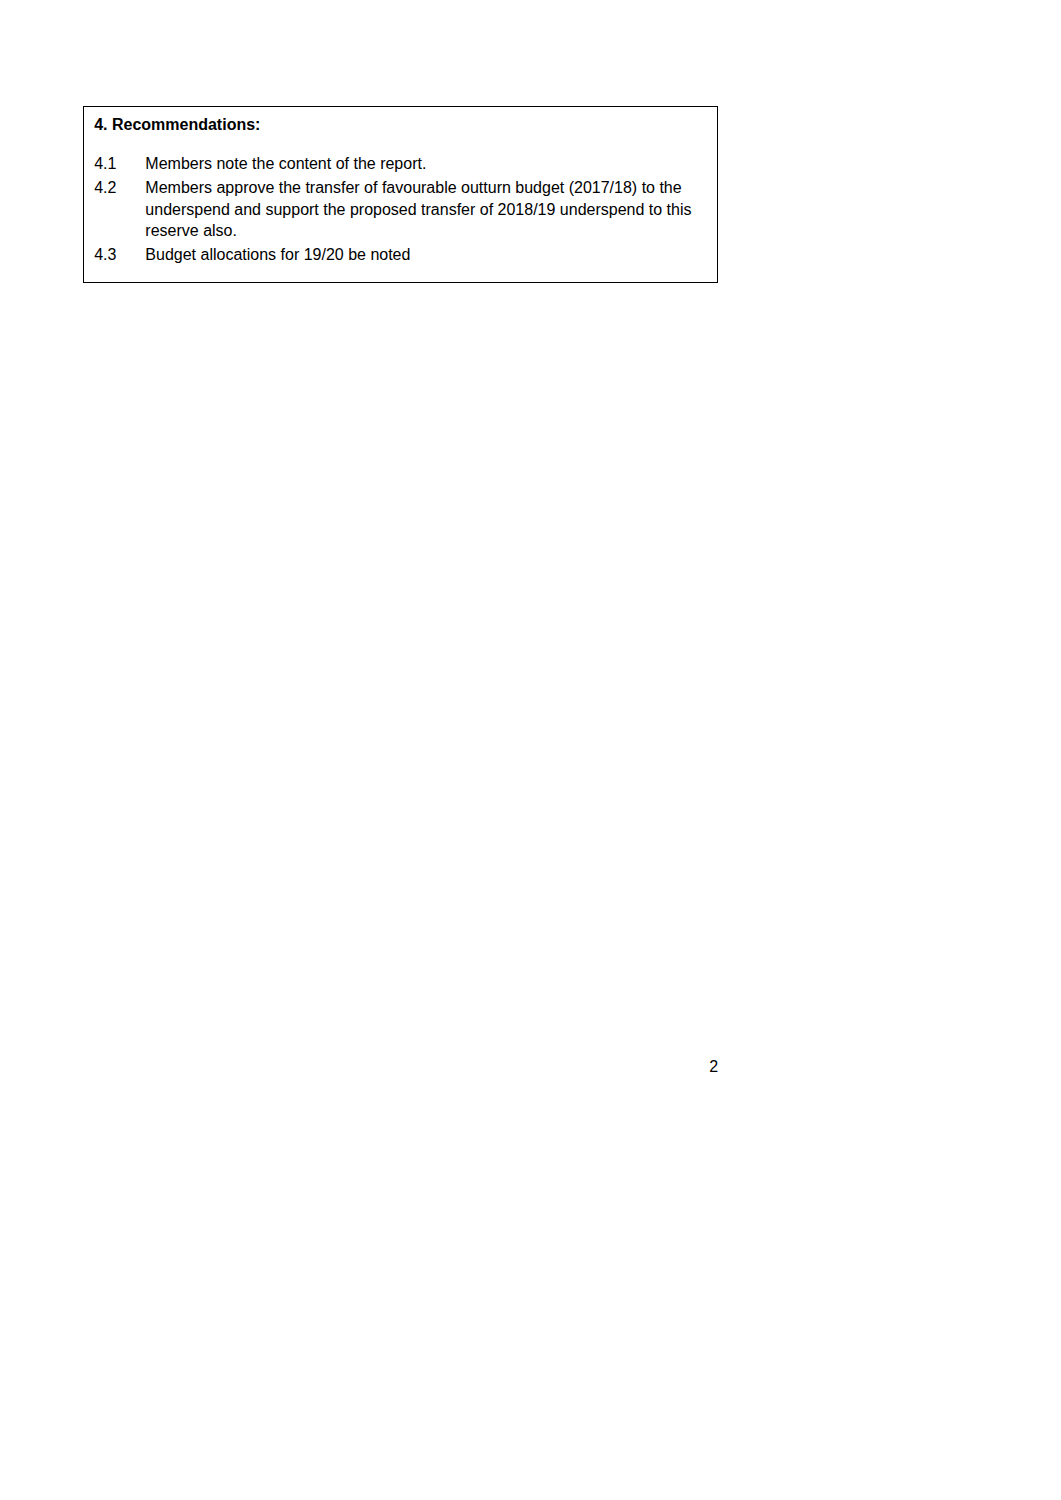4. Recommendations:
| 4.1 | Members note the content of the report. |
| 4.2 | Members approve the transfer of favourable outturn budget (2017/18) to the underspend and support the proposed transfer of 2018/19 underspend to this reserve also. |
| 4.3 | Budget allocations for 19/20 be noted |
2